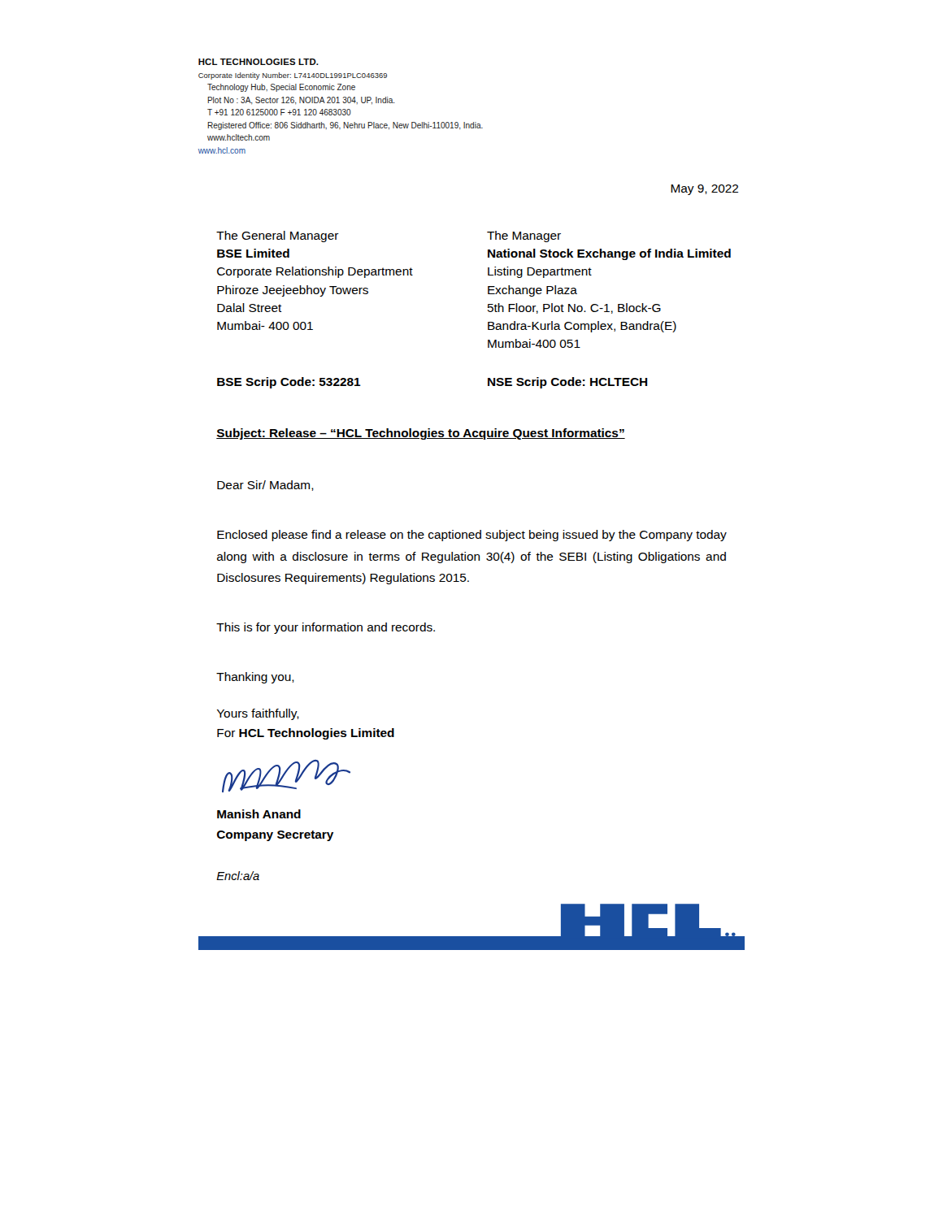HCL TECHNOLOGIES LTD.
Corporate Identity Number: L74140DL1991PLC046369
Technology Hub, Special Economic Zone
Plot No : 3A, Sector 126, NOIDA 201 304, UP, India.
T +91 120 6125000 F +91 120 4683030
Registered Office: 806 Siddharth, 96, Nehru Place, New Delhi-110019, India.
www.hcltech.com
www.hcl.com
May 9, 2022
The General Manager
BSE Limited
Corporate Relationship Department
Phiroze Jeejeebhoy Towers
Dalal Street
Mumbai- 400 001
The Manager
National Stock Exchange of India Limited
Listing Department
Exchange Plaza
5th Floor, Plot No. C-1, Block-G
Bandra-Kurla Complex, Bandra(E)
Mumbai-400 051
BSE Scrip Code: 532281
NSE Scrip Code: HCLTECH
Subject: Release – “HCL Technologies to Acquire Quest Informatics”
Dear Sir/ Madam,
Enclosed please find a release on the captioned subject being issued by the Company today along with a disclosure in terms of Regulation 30(4) of the SEBI (Listing Obligations and Disclosures Requirements) Regulations 2015.
This is for your information and records.
Thanking you,
Yours faithfully,
For HCL Technologies Limited
Manish Anand
Company Secretary
Encl:a/a